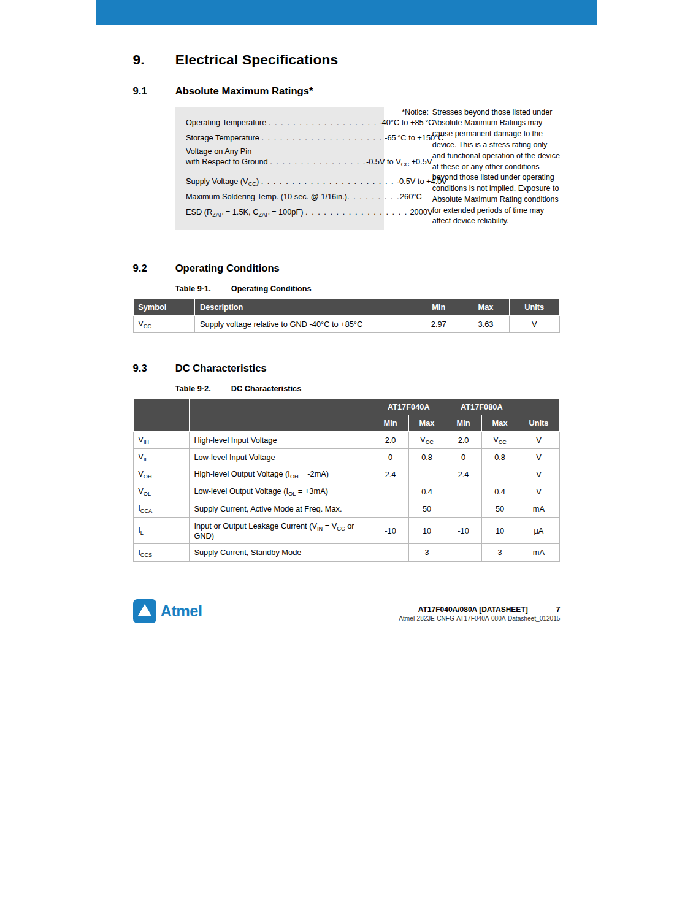9. Electrical Specifications
9.1 Absolute Maximum Ratings*
Operating Temperature . . . . . . . . . . . . . . . . . . -40°C to +85 °C
Storage Temperature . . . . . . . . . . . . . . . . . . . . -65 °C to +150°C
Voltage on Any Pin
with Respect to Ground . . . . . . . . . . . . . . . .-0.5V to VCC +0.5V
Supply Voltage (VCC) . . . . . . . . . . . . . . . . . . . . . . -0.5V to +4.0V
Maximum Soldering Temp. (10 sec. @ 1/16in.). . . . . . . . . 260°C
ESD (RZAP = 1.5K, CZAP = 100pF) . . . . . . . . . . . . . . . . . 2000V
*Notice: Stresses beyond those listed under Absolute Maximum Ratings may cause permanent damage to the device. This is a stress rating only and functional operation of the device at these or any other conditions beyond those listed under operating conditions is not implied. Exposure to Absolute Maximum Rating conditions for extended periods of time may affect device reliability.
9.2 Operating Conditions
Table 9-1. Operating Conditions
| Symbol | Description | Min | Max | Units |
| --- | --- | --- | --- | --- |
| V CC | Supply voltage relative to GND -40°C to +85°C | 2.97 | 3.63 | V |
9.3 DC Characteristics
Table 9-2. DC Characteristics
| | | AT17F040A | AT17F080A | Units |
| --- | --- | --- | --- | --- |
| Min | Max | Min | Max |
| V IH | High-level Input Voltage | 2.0 | V CC | 2.0 | V CC | V |
| V IL | Low-level Input Voltage | 0 | 0.8 | 0 | 0.8 | V |
| V OH | High-level Output Voltage (I OH = -2mA) | 2.4 | | 2.4 | | V |
| V OL | Low-level Output Voltage (I OL = +3mA) | | 0.4 | | 0.4 | V |
| I CCA | Supply Current, Active Mode at Freq. Max. | | 50 | | 50 | mA |
| I L | Input or Output Leakage Current (V IN = V CC or GND) | -10 | 10 | -10 | 10 | µA |
| I CCS | Supply Current, Standby Mode | | 3 | | 3 | mA |
Atmel
AT17F040A/080A [DATASHEET]7
Atmel-2823E-CNFG-AT17F040A-080A-Datasheet_012015